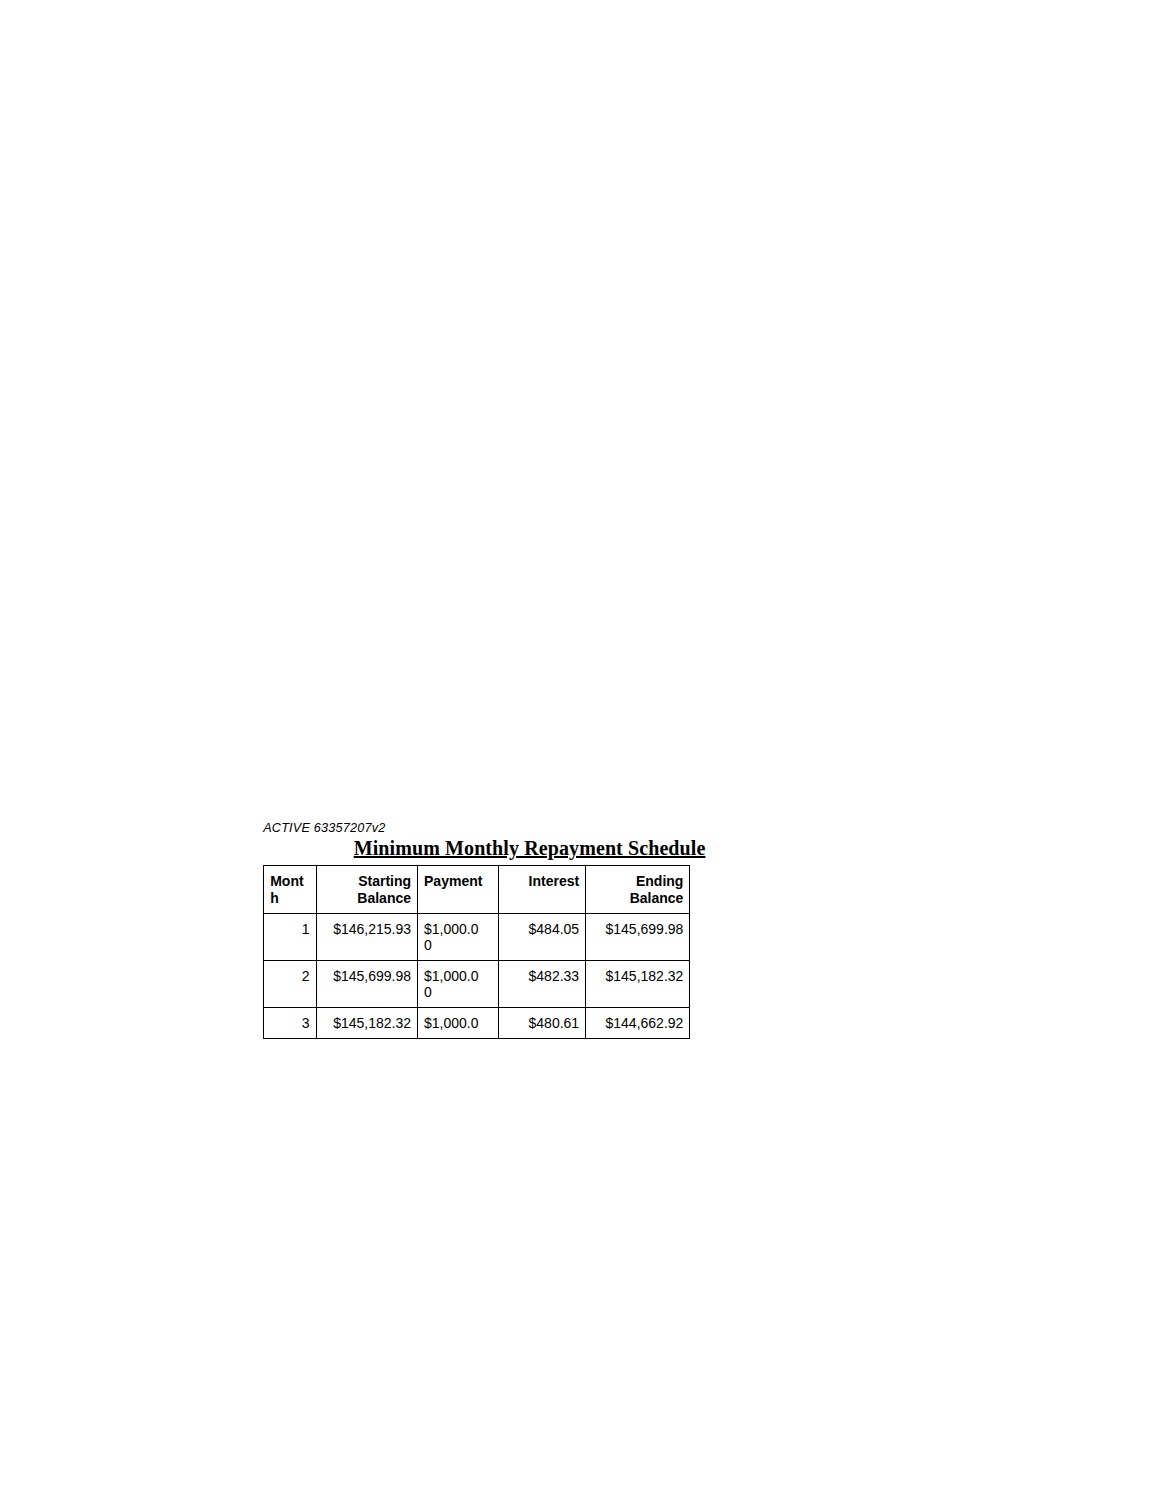ACTIVE 63357207v2
Minimum Monthly Repayment Schedule
| Mont h | Starting Balance | Payment | Interest | Ending Balance |
| --- | --- | --- | --- | --- |
| 1 | $146,215.93 | $1,000.0 0 | $484.05 | $145,699.98 |
| 2 | $145,699.98 | $1,000.0 0 | $482.33 | $145,182.32 |
| 3 | $145,182.32 | $1,000.0 | $480.61 | $144,662.92 |